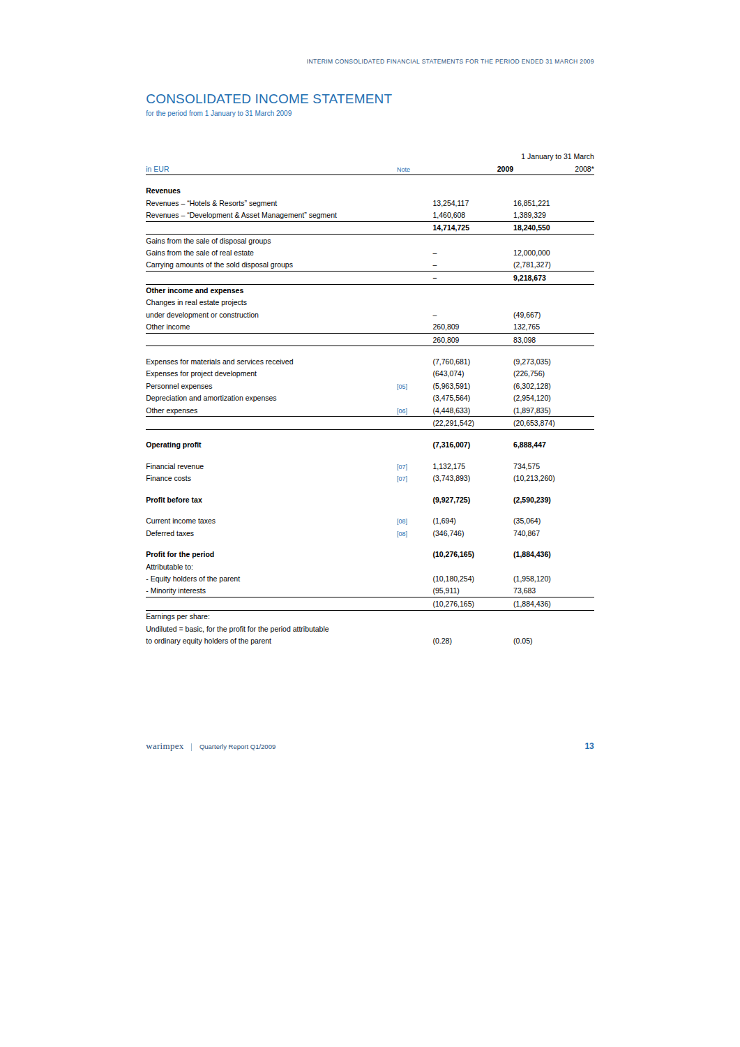Interim consolidated financial statements for the period ended 31 March 2009
Consolidated Income Statement
for the period from 1 January to 31 March 2009
| | | 1 January to 31 March |
| in EUR | Note | 2009 | 2008* |
| Revenues | | | |
| Revenues – “Hotels & Resorts” segment | | 13,254,117 | 16,851,221 |
| Revenues – “Development & Asset Management” segment | | 1,460,608 | 1,389,329 |
| | | 14,714,725 | 18,240,550 |
| Gains from the sale of disposal groups | | | |
| Gains from the sale of real estate | | – | 12,000,000 |
| Carrying amounts of the sold disposal groups | | – | (2,781,327) |
| | | – | 9,218,673 |
| Other income and expenses | | | |
| Changes in real estate projects | | | |
| under development or construction | | – | (49,667) |
| Other income | | 260,809 | 132,765 |
| | | 260,809 | 83,098 |
| Expenses for materials and services received | | (7,760,681) | (9,273,035) |
| Expenses for project development | | (643,074) | (226,756) |
| Personnel expenses | [05] | (5,963,591) | (6,302,128) |
| Depreciation and amortization expenses | | (3,475,564) | (2,954,120) |
| Other expenses | [06] | (4,448,633) | (1,897,835) |
| | | (22,291,542) | (20,653,874) |
| Operating profit | | (7,316,007) | 6,888,447 |
| Financial revenue | [07] | 1,132,175 | 734,575 |
| Finance costs | [07] | (3,743,893) | (10,213,260) |
| Profit before tax | | (9,927,725) | (2,590,239) |
| Current income taxes | [08] | (1,694) | (35,064) |
| Deferred taxes | [08] | (346,746) | 740,867 |
| Profit for the period | | (10,276,165) | (1,884,436) |
| Attributable to: | | | |
| - Equity holders of the parent | | (10,180,254) | (1,958,120) |
| - Minority interests | | (95,911) | 73,683 |
| | | (10,276,165) | (1,884,436) |
| Earnings per share: | | | |
| Undiluted = basic, for the profit for the period attributable | | | |
| to ordinary equity holders of the parent | | (0.28) | (0.05) |
warimpex Quarterly Report Q1/2009
13